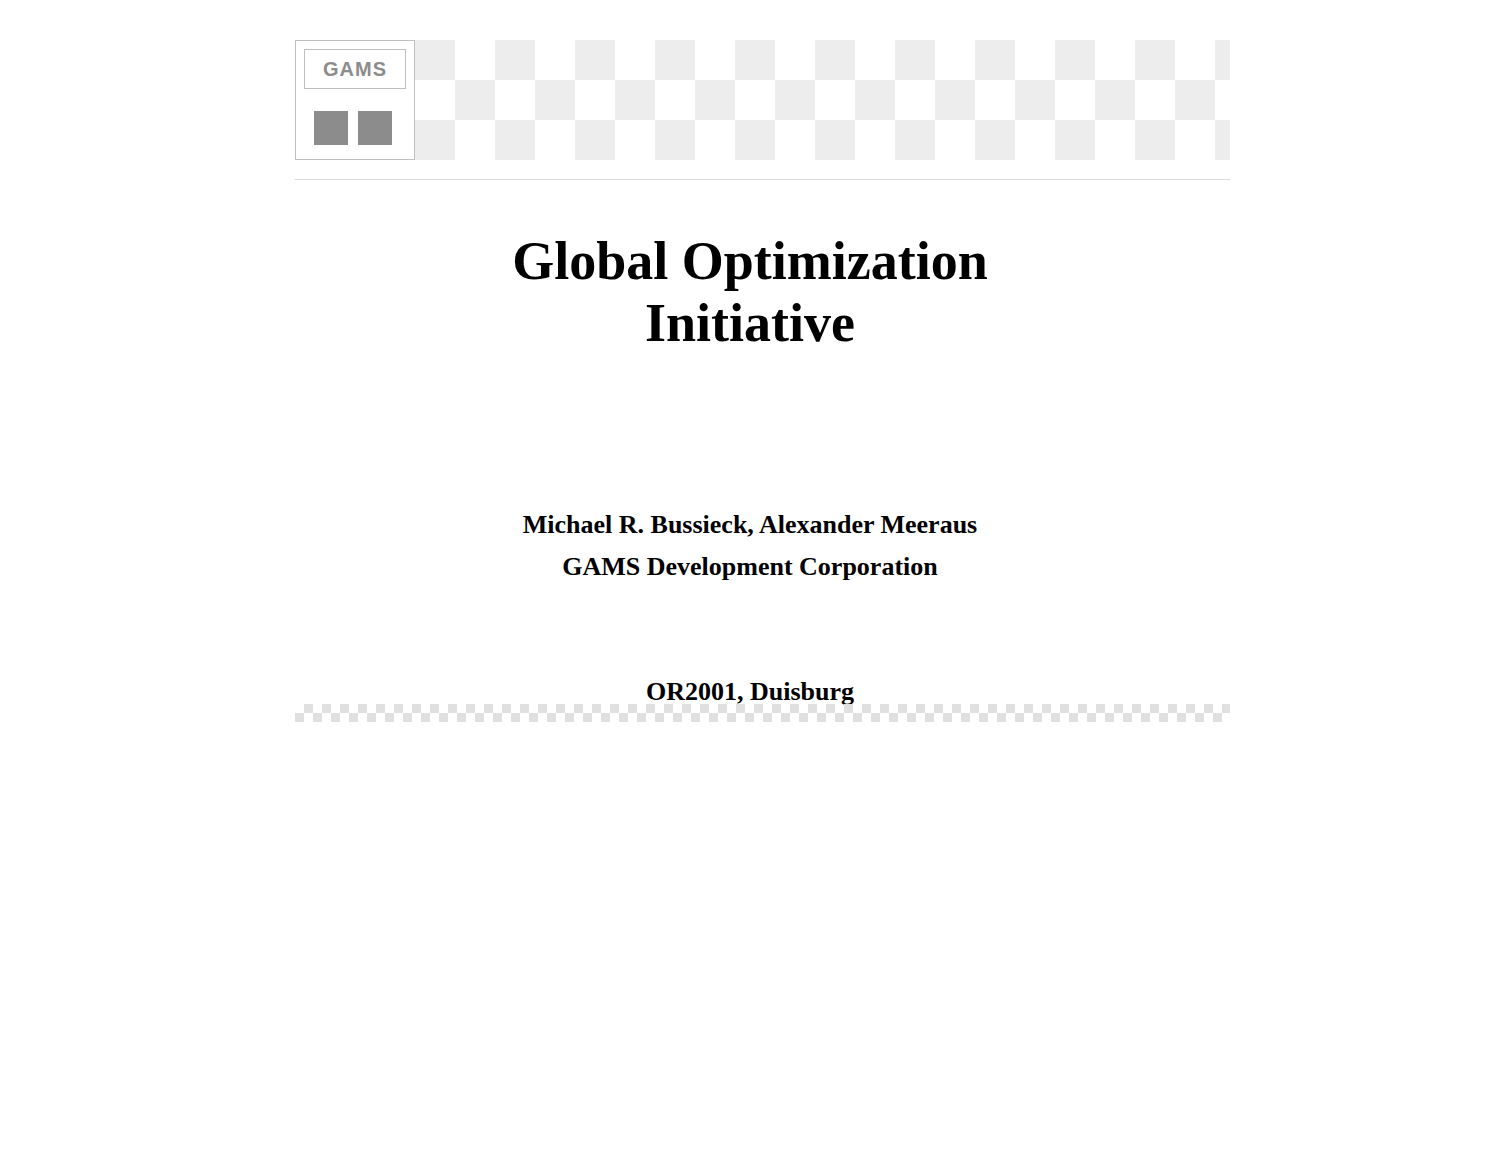GAMS
Global Optimization
Initiative
Michael R. Bussieck, Alexander Meeraus
GAMS Development Corporation
OR2001, Duisburg